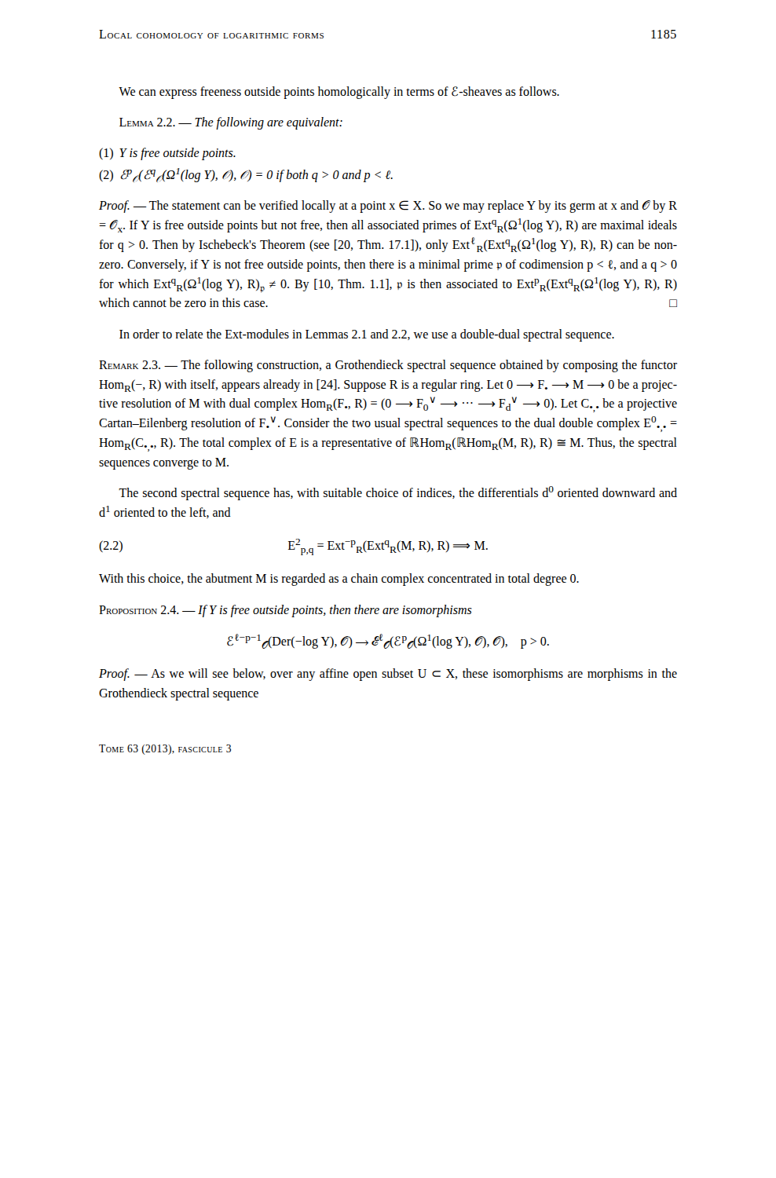Local cohomology of logarithmic forms 1185
We can express freeness outside points homologically in terms of ℰ-sheaves as follows.
Lemma 2.2. — The following are equivalent:
(1) Y is free outside points.
(2) ℰp𝒪(ℰq𝒪(Ω1(log Y), 𝒪), 𝒪) = 0 if both q > 0 and p < ℓ.
Proof. — The statement can be verified locally at a point x ∈ X. So we may replace Y by its germ at x and 𝒪 by R = 𝒪x. If Y is free outside points but not free, then all associated primes of ExtqR(Ω1(log Y), R) are maximal ideals for q > 0. Then by Ischebeck's Theorem (see [20, Thm. 17.1]), only ExtℓR(ExtqR(Ω1(log Y), R), R) can be non-zero. Conversely, if Y is not free outside points, then there is a minimal prime 𝔭 of codimension p < ℓ, and a q > 0 for which ExtqR(Ω1(log Y), R)𝔭 ≠ 0. By [10, Thm. 1.1], 𝔭 is then associated to ExtpR(ExtqR(Ω1(log Y), R), R) which cannot be zero in this case. □
In order to relate the Ext-modules in Lemmas 2.1 and 2.2, we use a double-dual spectral sequence.
Remark 2.3. — The following construction, a Grothendieck spectral sequence obtained by composing the functor HomR(−, R) with itself, appears already in [24]. Suppose R is a regular ring. Let 0 ⟶ F• ⟶ M ⟶ 0 be a projective resolution of M with dual complex HomR(F•, R) = (0 ⟶ F0∨ ⟶ ··· ⟶ Fd∨ ⟶ 0). Let C•,• be a projective Cartan–Eilenberg resolution of F•∨. Consider the two usual spectral sequences to the dual double complex E0•,• = HomR(C•,•, R). The total complex of E is a representative of ℝHomR(ℝHomR(M, R), R) ≅ M. Thus, the spectral sequences converge to M.
The second spectral sequence has, with suitable choice of indices, the differentials d0 oriented downward and d1 oriented to the left, and
(2.2) E2p,q = Ext−pR(ExtqR(M, R), R) ⟹ M.
With this choice, the abutment M is regarded as a chain complex concentrated in total degree 0.
Proposition 2.4. — If Y is free outside points, then there are isomorphisms
ℰℓ−p−1𝒪(Der(−log Y), 𝒪) ⟶ ℰℓ𝒪(ℰp𝒪(Ω1(log Y), 𝒪), 𝒪), p > 0.
Proof. — As we will see below, over any affine open subset U ⊂ X, these isomorphisms are morphisms in the Grothendieck spectral sequence
Tome 63 (2013), fascicule 3